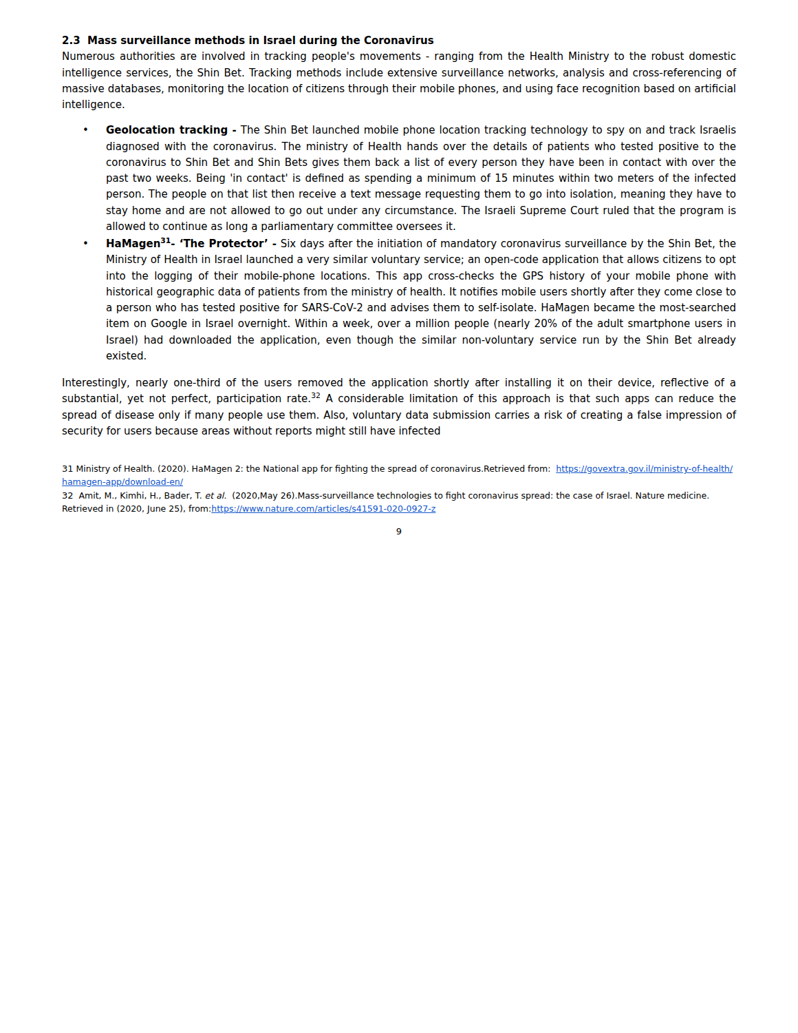2.3 Mass surveillance methods in Israel during the Coronavirus
Numerous authorities are involved in tracking people's movements - ranging from the Health Ministry to the robust domestic intelligence services, the Shin Bet. Tracking methods include extensive surveillance networks, analysis and cross-referencing of massive databases, monitoring the location of citizens through their mobile phones, and using face recognition based on artificial intelligence.
Geolocation tracking - The Shin Bet launched mobile phone location tracking technology to spy on and track Israelis diagnosed with the coronavirus. The ministry of Health hands over the details of patients who tested positive to the coronavirus to Shin Bet and Shin Bets gives them back a list of every person they have been in contact with over the past two weeks. Being 'in contact' is defined as spending a minimum of 15 minutes within two meters of the infected person. The people on that list then receive a text message requesting them to go into isolation, meaning they have to stay home and are not allowed to go out under any circumstance. The Israeli Supreme Court ruled that the program is allowed to continue as long a parliamentary committee oversees it.
HaMagen31- ‘The Protector’ - Six days after the initiation of mandatory coronavirus surveillance by the Shin Bet, the Ministry of Health in Israel launched a very similar voluntary service; an open-code application that allows citizens to opt into the logging of their mobile-phone locations. This app cross-checks the GPS history of your mobile phone with historical geographic data of patients from the ministry of health. It notifies mobile users shortly after they come close to a person who has tested positive for SARS-CoV-2 and advises them to self-isolate. HaMagen became the most-searched item on Google in Israel overnight. Within a week, over a million people (nearly 20% of the adult smartphone users in Israel) had downloaded the application, even though the similar non-voluntary service run by the Shin Bet already existed.
Interestingly, nearly one-third of the users removed the application shortly after installing it on their device, reflective of a substantial, yet not perfect, participation rate.32 A considerable limitation of this approach is that such apps can reduce the spread of disease only if many people use them. Also, voluntary data submission carries a risk of creating a false impression of security for users because areas without reports might still have infected
31 Ministry of Health. (2020). HaMagen 2: the National app for fighting the spread of coronavirus.Retrieved from: https://govextra.gov.il/ministry-of-health/hamagen-app/download-en/
32 Amit, M., Kimhi, H., Bader, T. et al. (2020,May 26).Mass-surveillance technologies to fight coronavirus spread: the case of Israel. Nature medicine. Retrieved in (2020, June 25), from:https://www.nature.com/articles/s41591-020-0927-z
9